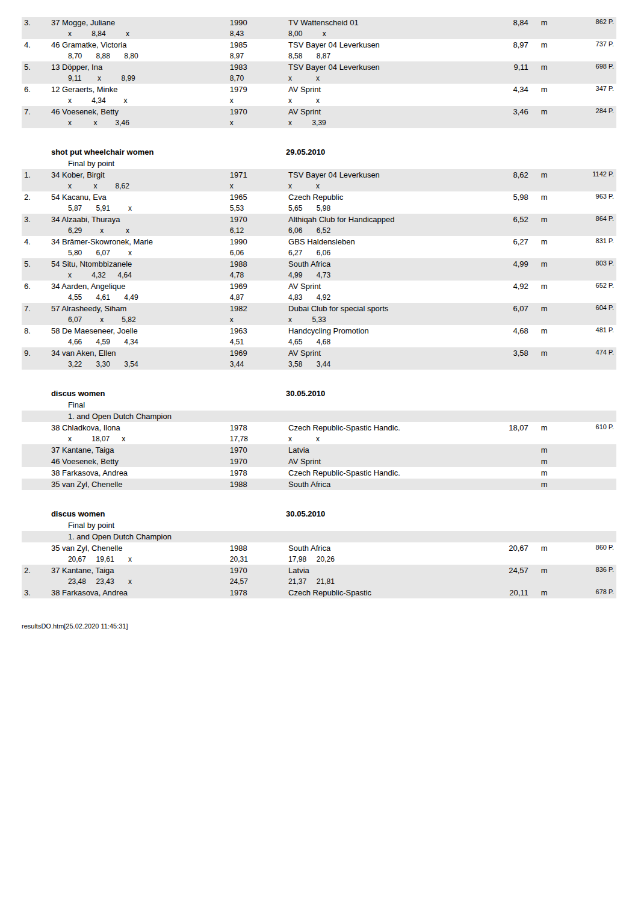| 3. | 37 Mogge, Juliane | 1990 | TV Wattenscheid 01 | 8,84 | m | 862 P. |
| | x 8,84 x | 8,43 | 8,00 x | | | |
| 4. | 46 Gramatke, Victoria | 1985 | TSV Bayer 04 Leverkusen | 8,97 | m | 737 P. |
| | 8,70 8,88 8,80 | 8,97 | 8,58 8,87 | | | |
| 5. | 13 Döpper, Ina | 1983 | TSV Bayer 04 Leverkusen | 9,11 | m | 698 P. |
| | 9,11 x 8,99 | 8,70 | x x | | | |
| 6. | 12 Geraerts, Minke | 1979 | AV Sprint | 4,34 | m | 347 P. |
| | x 4,34 x | x | x x | | | |
| 7. | 46 Voesenek, Betty | 1970 | AV Sprint | 3,46 | m | 284 P. |
| | x x 3,46 | x | x 3,39 | | | |
| | shot put wheelchair women | | 29.05.2010 | | | |
| | Final by point | | | | | |
| 1. | 34 Kober, Birgit | 1971 | TSV Bayer 04 Leverkusen | 8,62 | m | 1142 P. |
| | x x 8,62 | x | x x | | | |
| 2. | 54 Kacanu, Eva | 1965 | Czech Republic | 5,98 | m | 963 P. |
| | 5,87 5,91 x | 5,53 | 5,65 5,98 | | | |
| 3. | 34 Alzaabi, Thuraya | 1970 | Althiqah Club for Handicapped | 6,52 | m | 864 P. |
| | 6,29 x x | 6,12 | 6,06 6,52 | | | |
| 4. | 34 Brämer-Skowronek, Marie | 1990 | GBS Haldensleben | 6,27 | m | 831 P. |
| | 5,80 6,07 x | 6,06 | 6,27 6,06 | | | |
| 5. | 54 Situ, Ntombbizanele | 1988 | South Africa | 4,99 | m | 803 P. |
| | x 4,32 4,64 | 4,78 | 4,99 4,73 | | | |
| 6. | 34 Aarden, Angelique | 1969 | AV Sprint | 4,92 | m | 652 P. |
| | 4,55 4,61 4,49 | 4,87 | 4,83 4,92 | | | |
| 7. | 57 Alrasheedy, Siham | 1982 | Dubai Club for special sports | 6,07 | m | 604 P. |
| | 6,07 x 5,82 | x | x 5,33 | | | |
| 8. | 58 De Maeseneer, Joelle | 1963 | Handcycling Promotion | 4,68 | m | 481 P. |
| | 4,66 4,59 4,34 | 4,51 | 4,65 4,68 | | | |
| 9. | 34 van Aken, Ellen | 1969 | AV Sprint | 3,58 | m | 474 P. |
| | 3,22 3,30 3,54 | 3,44 | 3,58 3,44 | | | |
| | discus women | | 30.05.2010 | | | |
| | Final | | | | | |
| | 1. and Open Dutch Champion |
| | 38 Chladkova, Ilona | 1978 | Czech Republic-Spastic Handic. | 18,07 | m | 610 P. |
| | x 18,07 x | 17,78 | x x | | | |
| | 37 Kantane, Taiga | 1970 | Latvia | | m | |
| | 46 Voesenek, Betty | 1970 | AV Sprint | | m | |
| | 38 Farkasova, Andrea | 1978 | Czech Republic-Spastic Handic. | | m | |
| | 35 van Zyl, Chenelle | 1988 | South Africa | | m | |
| | discus women | | 30.05.2010 | | | |
| | Final by point | | | | | |
| | 1. and Open Dutch Champion |
| | 35 van Zyl, Chenelle | 1988 | South Africa | 20,67 | m | 860 P. |
| | 20,67 19,61 x | 20,31 | 17,98 20,26 | | | |
| 2. | 37 Kantane, Taiga | 1970 | Latvia | 24,57 | m | 836 P. |
| | 23,48 23,43 x | 24,57 | 21,37 21,81 | | | |
| 3. | 38 Farkasova, Andrea | 1978 | Czech Republic-Spastic | 20,11 | m | 678 P. |
resultsDO.htm[25.02.2020 11:45:31]